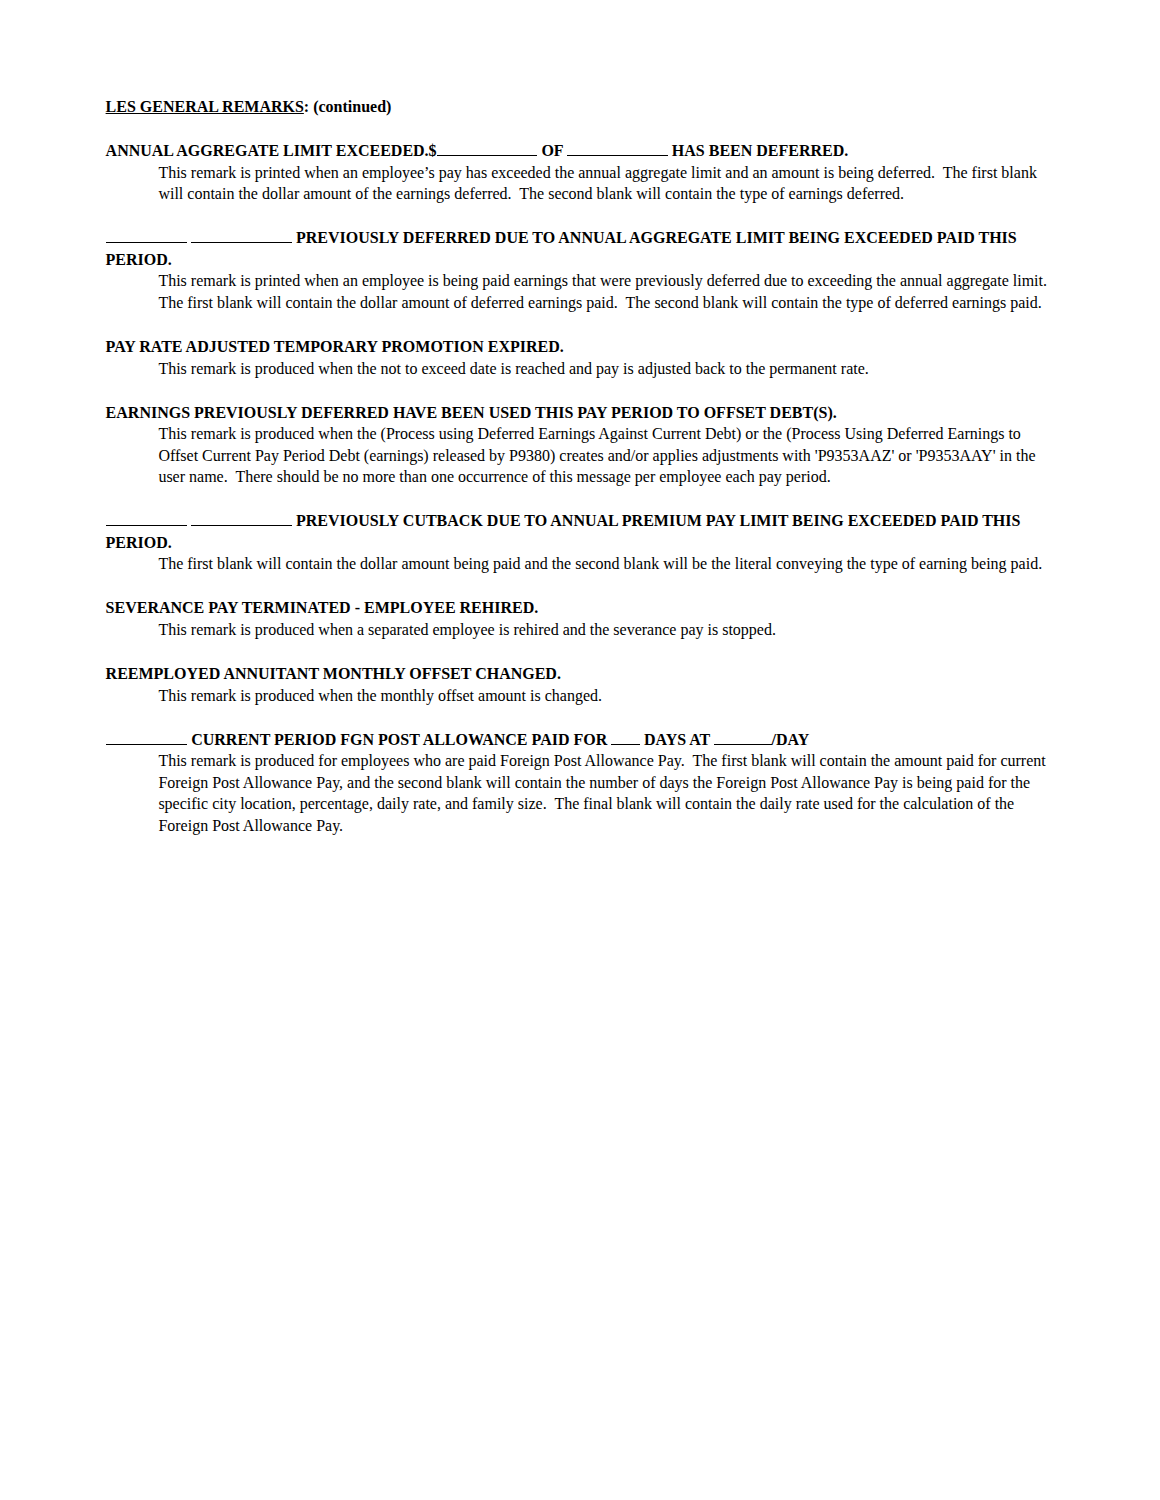LES GENERAL REMARKS: (continued)
ANNUAL AGGREGATE LIMIT EXCEEDED.$ OF HAS BEEN DEFERRED.
This remark is printed when an employee’s pay has exceeded the annual aggregate limit and an amount is being deferred. The first blank will contain the dollar amount of the earnings deferred. The second blank will contain the type of earnings deferred.
PREVIOUSLY DEFERRED DUE TO ANNUAL AGGREGATE LIMIT BEING EXCEEDED PAID THIS PERIOD.
This remark is printed when an employee is being paid earnings that were previously deferred due to exceeding the annual aggregate limit. The first blank will contain the dollar amount of deferred earnings paid. The second blank will contain the type of deferred earnings paid.
PAY RATE ADJUSTED TEMPORARY PROMOTION EXPIRED.
This remark is produced when the not to exceed date is reached and pay is adjusted back to the permanent rate.
EARNINGS PREVIOUSLY DEFERRED HAVE BEEN USED THIS PAY PERIOD TO OFFSET DEBT(S).
This remark is produced when the (Process using Deferred Earnings Against Current Debt) or the (Process Using Deferred Earnings to Offset Current Pay Period Debt (earnings) released by P9380) creates and/or applies adjustments with 'P9353AAZ' or 'P9353AAY' in the user name. There should be no more than one occurrence of this message per employee each pay period.
PREVIOUSLY CUTBACK DUE TO ANNUAL PREMIUM PAY LIMIT BEING EXCEEDED PAID THIS PERIOD.
The first blank will contain the dollar amount being paid and the second blank will be the literal conveying the type of earning being paid.
SEVERANCE PAY TERMINATED - EMPLOYEE REHIRED.
This remark is produced when a separated employee is rehired and the severance pay is stopped.
REEMPLOYED ANNUITANT MONTHLY OFFSET CHANGED.
This remark is produced when the monthly offset amount is changed.
CURRENT PERIOD FGN POST ALLOWANCE PAID FOR DAYS AT /DAY
This remark is produced for employees who are paid Foreign Post Allowance Pay. The first blank will contain the amount paid for current Foreign Post Allowance Pay, and the second blank will contain the number of days the Foreign Post Allowance Pay is being paid for the specific city location, percentage, daily rate, and family size. The final blank will contain the daily rate used for the calculation of the Foreign Post Allowance Pay.